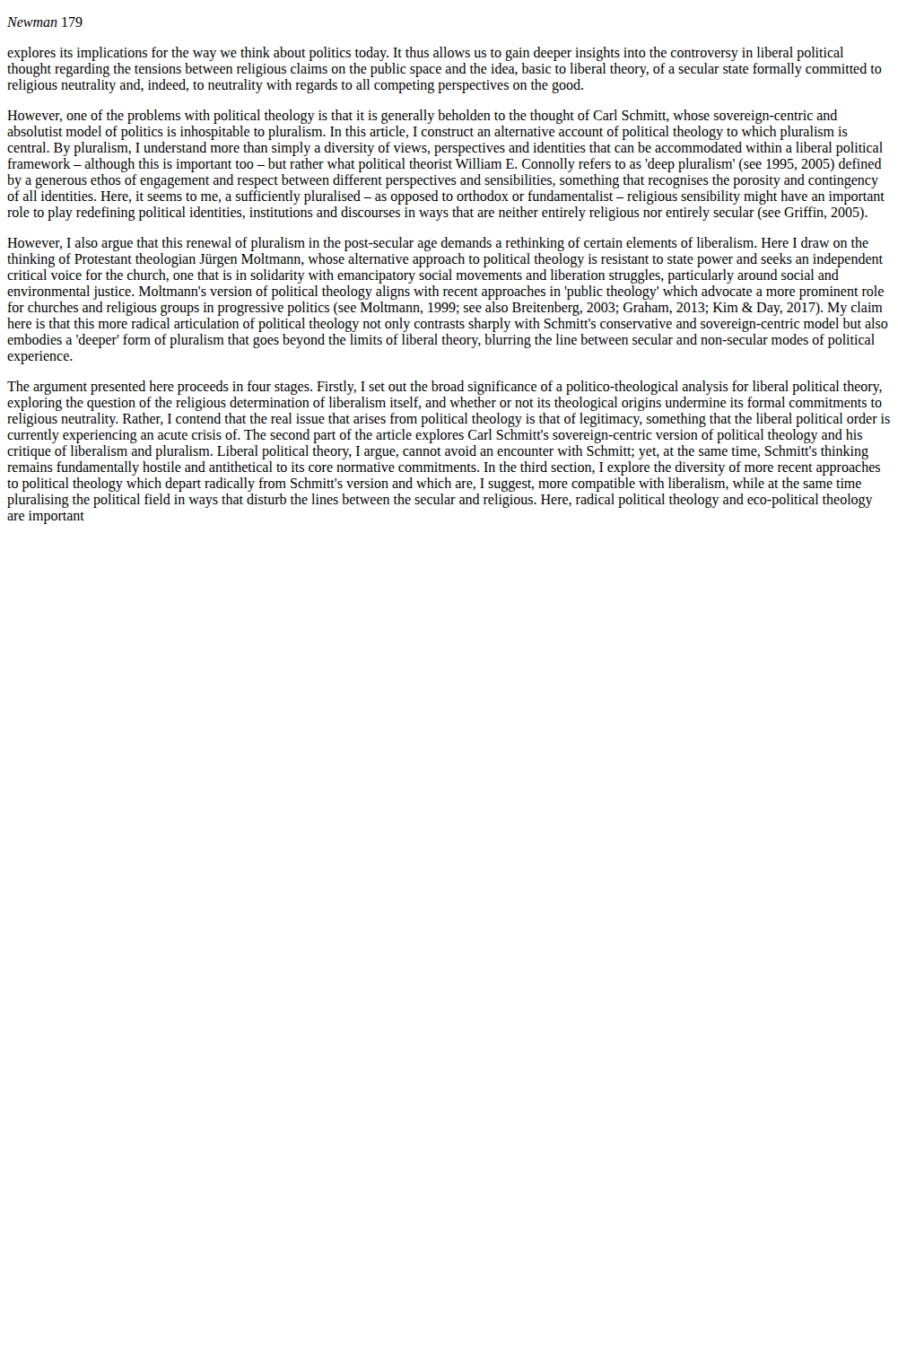Newman 179
explores its implications for the way we think about politics today. It thus allows us to gain deeper insights into the controversy in liberal political thought regarding the tensions between religious claims on the public space and the idea, basic to liberal theory, of a secular state formally committed to religious neutrality and, indeed, to neutrality with regards to all competing perspectives on the good.
However, one of the problems with political theology is that it is generally beholden to the thought of Carl Schmitt, whose sovereign-centric and absolutist model of politics is inhospitable to pluralism. In this article, I construct an alternative account of political theology to which pluralism is central. By pluralism, I understand more than simply a diversity of views, perspectives and identities that can be accommodated within a liberal political framework – although this is important too – but rather what political theorist William E. Connolly refers to as 'deep pluralism' (see 1995, 2005) defined by a generous ethos of engagement and respect between different perspectives and sensibilities, something that recognises the porosity and contingency of all identities. Here, it seems to me, a sufficiently pluralised – as opposed to orthodox or fundamentalist – religious sensibility might have an important role to play redefining political identities, institutions and discourses in ways that are neither entirely religious nor entirely secular (see Griffin, 2005).
However, I also argue that this renewal of pluralism in the post-secular age demands a rethinking of certain elements of liberalism. Here I draw on the thinking of Protestant theologian Jürgen Moltmann, whose alternative approach to political theology is resistant to state power and seeks an independent critical voice for the church, one that is in solidarity with emancipatory social movements and liberation struggles, particularly around social and environmental justice. Moltmann's version of political theology aligns with recent approaches in 'public theology' which advocate a more prominent role for churches and religious groups in progressive politics (see Moltmann, 1999; see also Breitenberg, 2003; Graham, 2013; Kim & Day, 2017). My claim here is that this more radical articulation of political theology not only contrasts sharply with Schmitt's conservative and sovereign-centric model but also embodies a 'deeper' form of pluralism that goes beyond the limits of liberal theory, blurring the line between secular and non-secular modes of political experience.
The argument presented here proceeds in four stages. Firstly, I set out the broad significance of a politico-theological analysis for liberal political theory, exploring the question of the religious determination of liberalism itself, and whether or not its theological origins undermine its formal commitments to religious neutrality. Rather, I contend that the real issue that arises from political theology is that of legitimacy, something that the liberal political order is currently experiencing an acute crisis of. The second part of the article explores Carl Schmitt's sovereign-centric version of political theology and his critique of liberalism and pluralism. Liberal political theory, I argue, cannot avoid an encounter with Schmitt; yet, at the same time, Schmitt's thinking remains fundamentally hostile and antithetical to its core normative commitments. In the third section, I explore the diversity of more recent approaches to political theology which depart radically from Schmitt's version and which are, I suggest, more compatible with liberalism, while at the same time pluralising the political field in ways that disturb the lines between the secular and religious. Here, radical political theology and eco-political theology are important